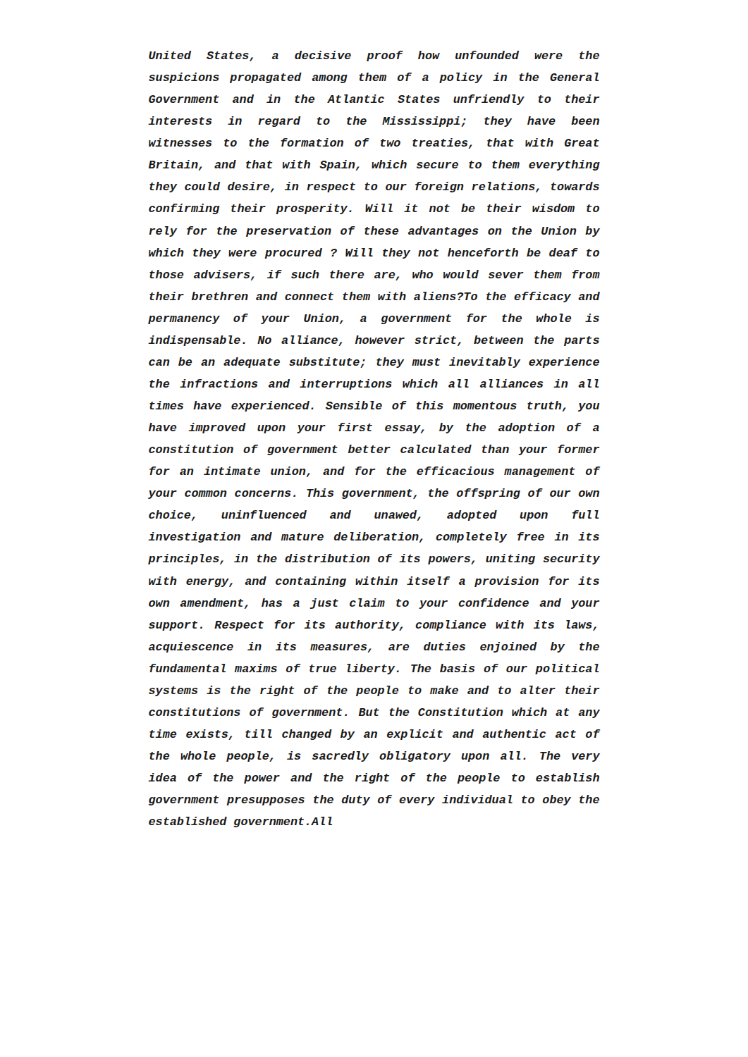United States, a decisive proof how unfounded were the suspicions propagated among them of a policy in the General Government and in the Atlantic States unfriendly to their interests in regard to the Mississippi; they have been witnesses to the formation of two treaties, that with Great Britain, and that with Spain, which secure to them everything they could desire, in respect to our foreign relations, towards confirming their prosperity. Will it not be their wisdom to rely for the preservation of these advantages on the Union by which they were procured ? Will they not henceforth be deaf to those advisers, if such there are, who would sever them from their brethren and connect them with aliens?To the efficacy and permanency of your Union, a government for the whole is indispensable. No alliance, however strict, between the parts can be an adequate substitute; they must inevitably experience the infractions and interruptions which all alliances in all times have experienced. Sensible of this momentous truth, you have improved upon your first essay, by the adoption of a constitution of government better calculated than your former for an intimate union, and for the efficacious management of your common concerns. This government, the offspring of our own choice, uninfluenced and unawed, adopted upon full investigation and mature deliberation, completely free in its principles, in the distribution of its powers, uniting security with energy, and containing within itself a provision for its own amendment, has a just claim to your confidence and your support. Respect for its authority, compliance with its laws, acquiescence in its measures, are duties enjoined by the fundamental maxims of true liberty. The basis of our political systems is the right of the people to make and to alter their constitutions of government. But the Constitution which at any time exists, till changed by an explicit and authentic act of the whole people, is sacredly obligatory upon all. The very idea of the power and the right of the people to establish government presupposes the duty of every individual to obey the established government.All